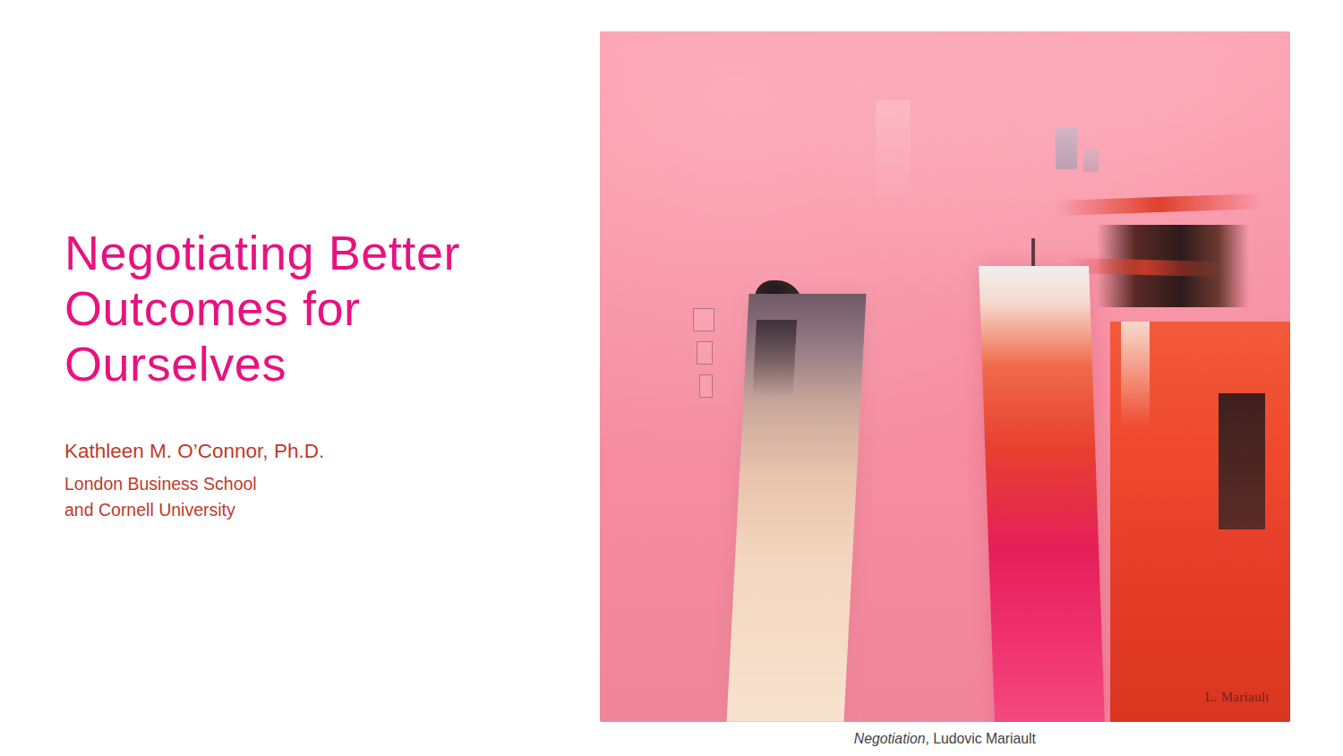Negotiating Better Outcomes for Ourselves
Kathleen M. O’Connor, Ph.D. London Business School and Cornell University
L. Mariault
Negotiation, Ludovic Mariault